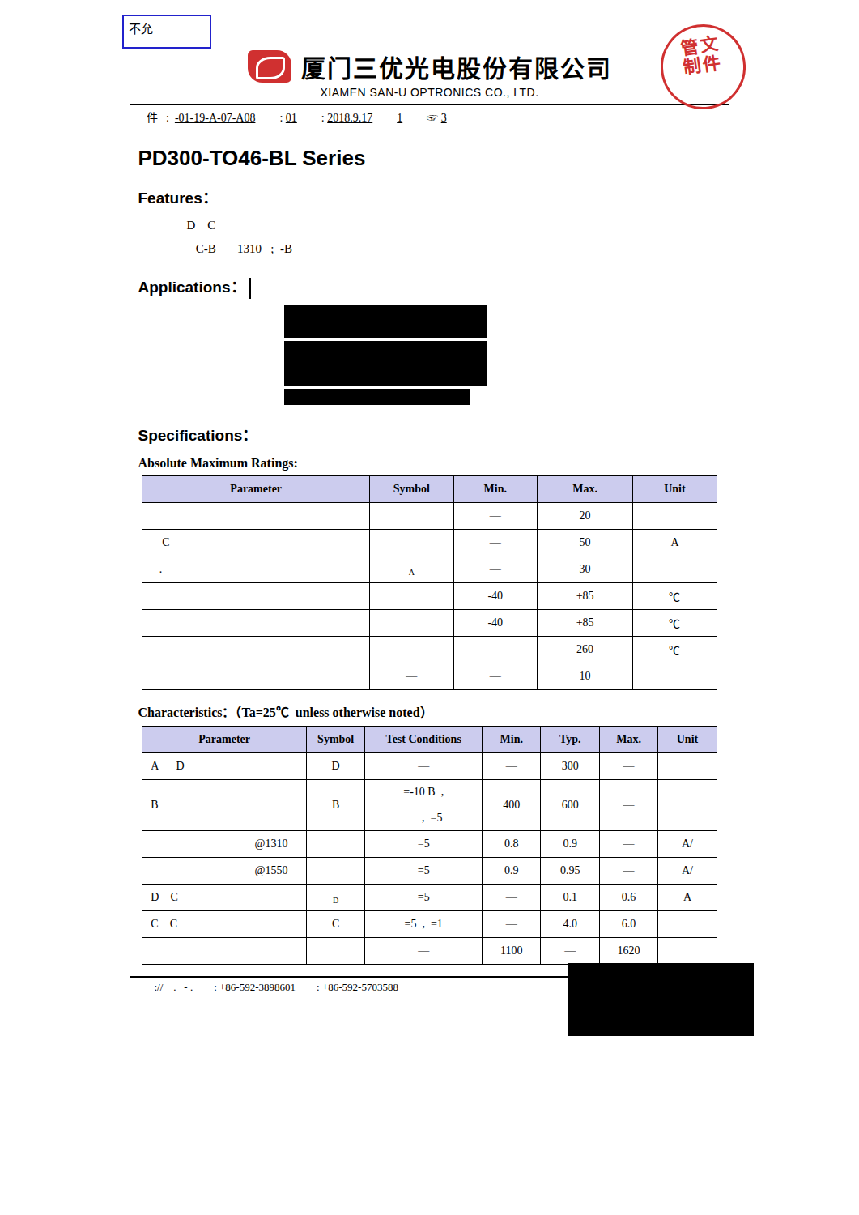不允
管文
制件
厦门三优光电股份有限公司
XIAMEN SAN-U OPTRONICS CO., LTD.
件 : -01-19-A-07-A08 : 01 : 2018.9.17 1 ☞ 3
PD300-TO46-BL Series
Features：
D C
C-B 1310 ; -B
Applications：
Specifications：
Absolute Maximum Ratings:
| Parameter | Symbol | Min. | Max. | Unit |
| --- | --- | --- | --- | --- |
| | | — | 20 | |
| C | | — | 50 | A |
| . | A | — | 30 | |
| | | -40 | +85 | ℃ |
| | | -40 | +85 | ℃ |
| | — | — | 260 | ℃ |
| | — | — | 10 | |
Characteristics：（Ta=25℃ unless otherwise noted）
| Parameter | Symbol | Test Conditions | Min. | Typ. | Max. | Unit |
| --- | --- | --- | --- | --- | --- | --- |
| A D | D | — | — | 300 | — | |
| B | B | =-10 B , , =5 | 400 | 600 | — | |
| | @1310 | | =5 | 0.8 | 0.9 | — | A/ |
| | @1550 | | =5 | 0.9 | 0.95 | — | A/ |
| D C | D | =5 | — | 0.1 | 0.6 | A |
| C C | C | =5 , =1 | — | 4.0 | 6.0 | |
| | | — | 1100 | — | 1620 | |
:// . - . : +86-592-3898601 : +86-592-5703588